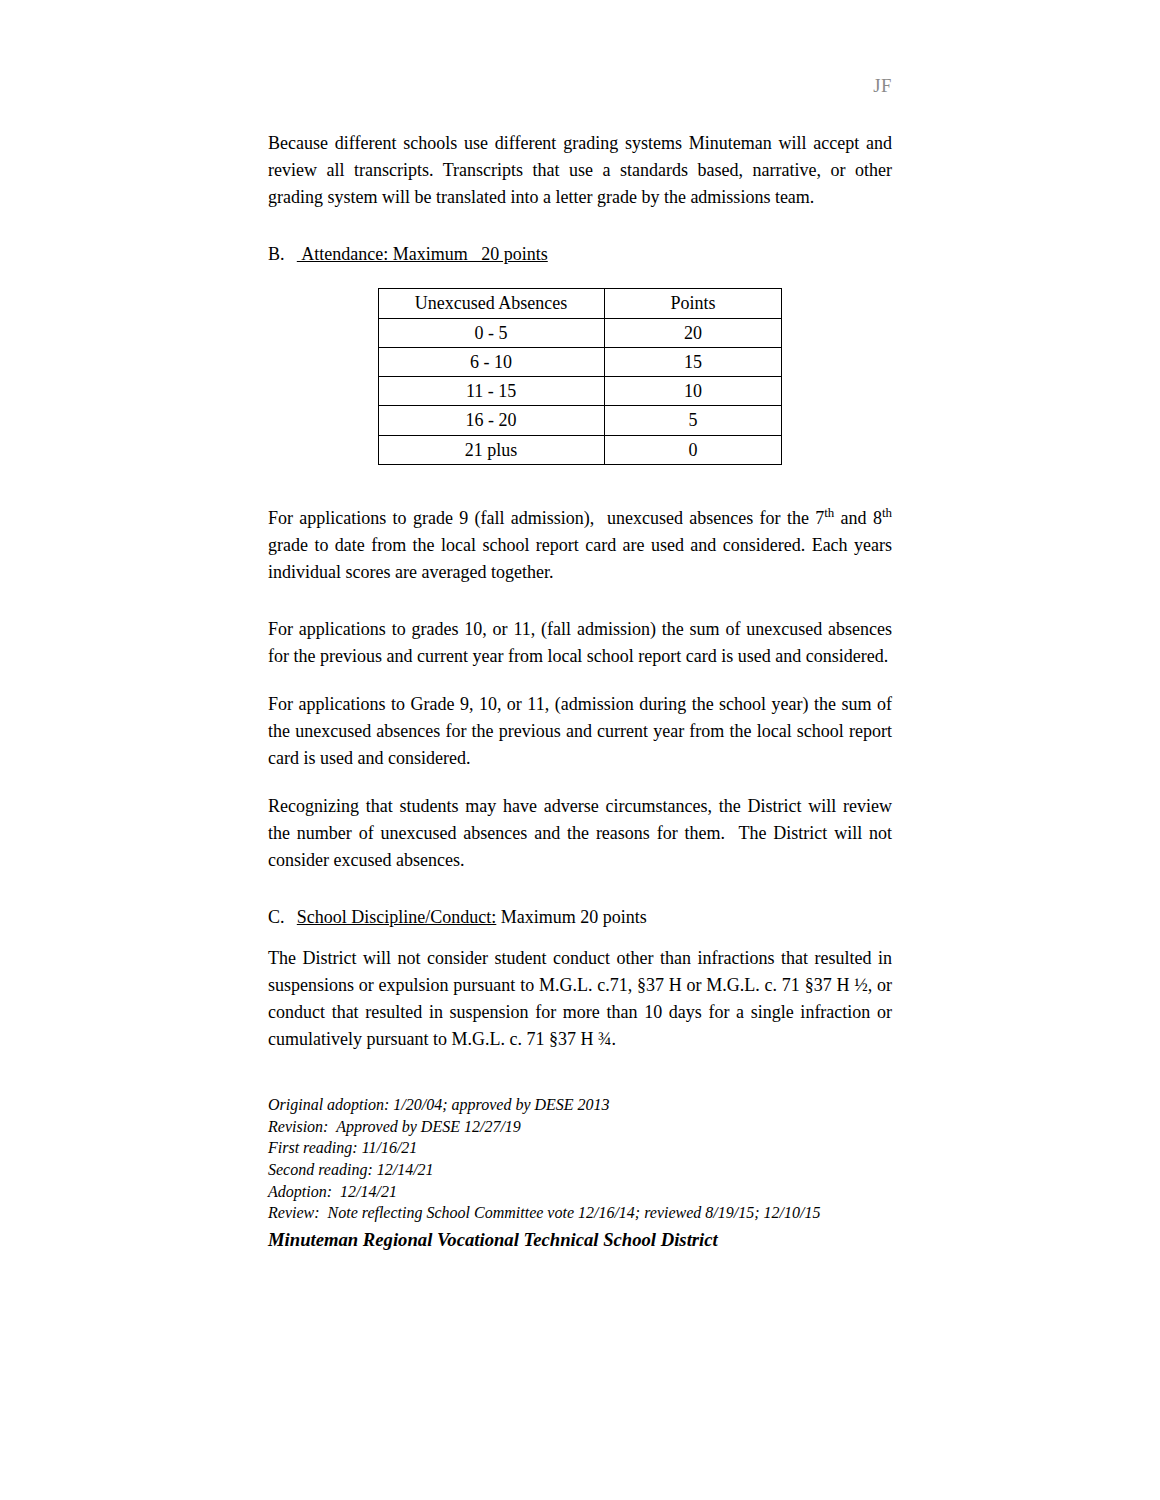JF
Because different schools use different grading systems Minuteman will accept and review all transcripts. Transcripts that use a standards based, narrative, or other grading system will be translated into a letter grade by the admissions team.
B. Attendance: Maximum 20 points
| Unexcused Absences | Points |
| 0 - 5 | 20 |
| 6 - 10 | 15 |
| 11 - 15 | 10 |
| 16 - 20 | 5 |
| 21 plus | 0 |
For applications to grade 9 (fall admission), unexcused absences for the 7th and 8th grade to date from the local school report card are used and considered. Each years individual scores are averaged together.
For applications to grades 10, or 11, (fall admission) the sum of unexcused absences for the previous and current year from local school report card is used and considered.
For applications to Grade 9, 10, or 11, (admission during the school year) the sum of the unexcused absences for the previous and current year from the local school report card is used and considered.
Recognizing that students may have adverse circumstances, the District will review the number of unexcused absences and the reasons for them. The District will not consider excused absences.
C. School Discipline/Conduct: Maximum 20 points
The District will not consider student conduct other than infractions that resulted in suspensions or expulsion pursuant to M.G.L. c.71, §37 H or M.G.L. c. 71 §37 H ½, or conduct that resulted in suspension for more than 10 days for a single infraction or cumulatively pursuant to M.G.L. c. 71 §37 H ¾.
Original adoption: 1/20/04; approved by DESE 2013
Revision: Approved by DESE 12/27/19
First reading: 11/16/21
Second reading: 12/14/21
Adoption: 12/14/21
Review: Note reflecting School Committee vote 12/16/14; reviewed 8/19/15; 12/10/15
Minuteman Regional Vocational Technical School District